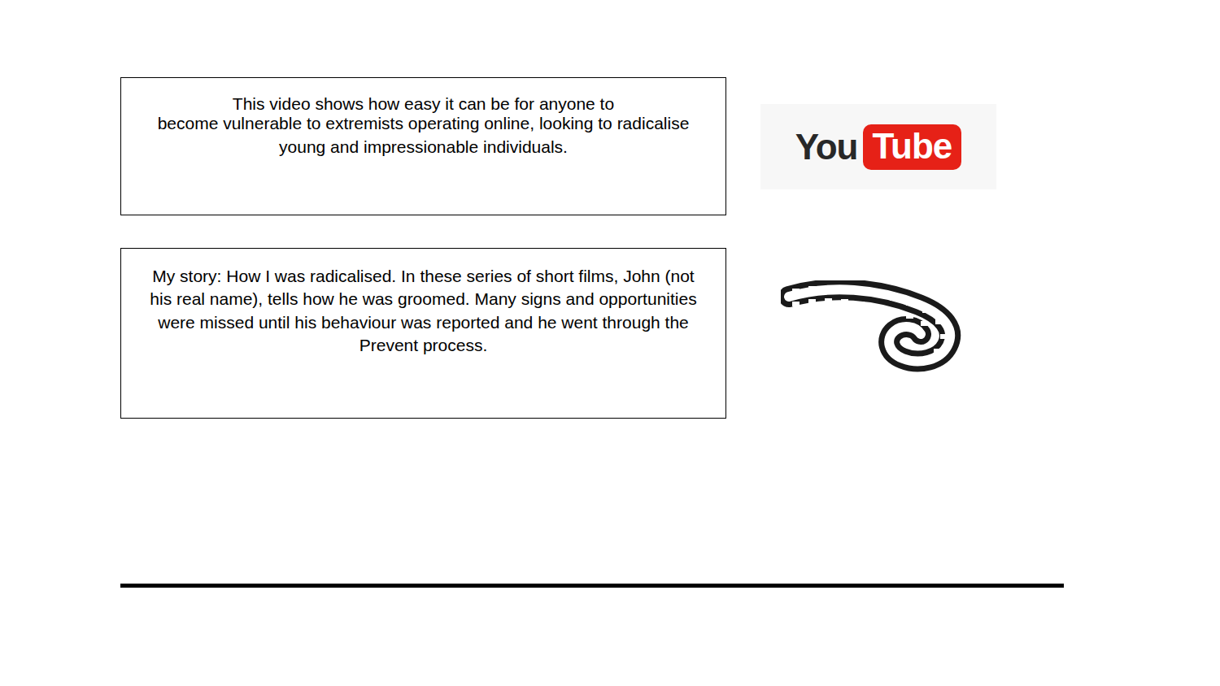This video shows how easy it can be for anyone to become vulnerable to extremists operating online, looking to radicalise young and impressionable individuals.
My story: How I was radicalised. In these series of short films, John (not his real name), tells how he was groomed. Many signs and opportunities were missed until his behaviour was reported and he went through the Prevent process.
You Tube